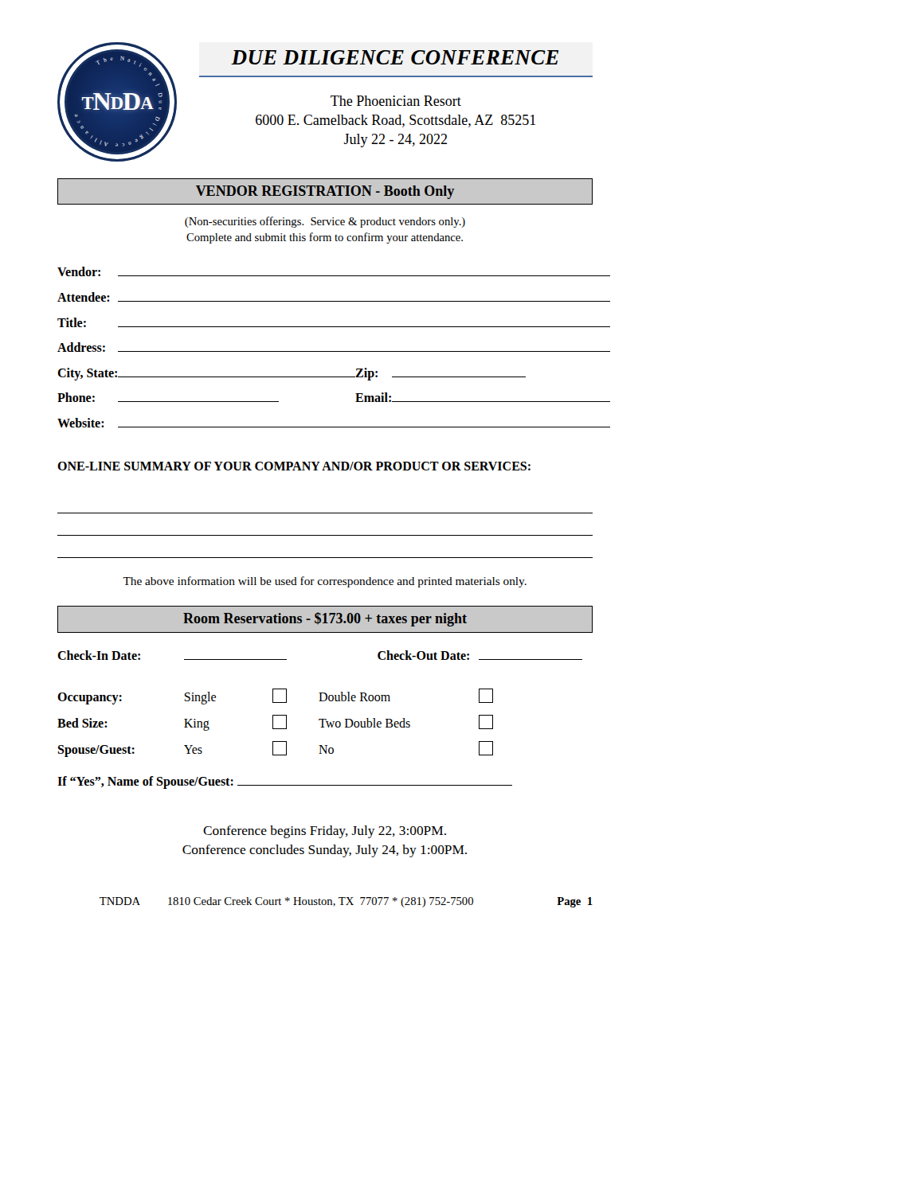T h e N a t i o n a l D u e D i l i g e n c e A l l i a n c e
TNDDA
DUE DILIGENCE CONFERENCE
The Phoenician Resort
6000 E. Camelback Road, Scottsdale, AZ 85251
July 22 - 24, 2022
VENDOR REGISTRATION - Booth Only
(Non-securities offerings. Service & product vendors only.)
Complete and submit this form to confirm your attendance.
| Vendor: | |
| Attendee: | |
| Title: | |
| Address: | |
| City, State: | | Zip: | |
| Phone: | | Email: | |
| Website: | |
ONE-LINE SUMMARY OF YOUR COMPANY AND/OR PRODUCT OR SERVICES:
The above information will be used for correspondence and printed materials only.
Room Reservations - $173.00 + taxes per night
| Check-In Date: | | Check-Out Date: | |
| Occupancy: | Single | | Double Room | |
| Bed Size: | King | | Two Double Beds | |
| Spouse/Guest: | Yes | | No | |
| If “Yes”, Name of Spouse/Guest: |
Conference begins Friday, July 22, 3:00PM.
Conference concludes Sunday, July 24, by 1:00PM.
TNDDA 1810 Cedar Creek Court * Houston, TX 77077 * (281) 752-7500 Page 1